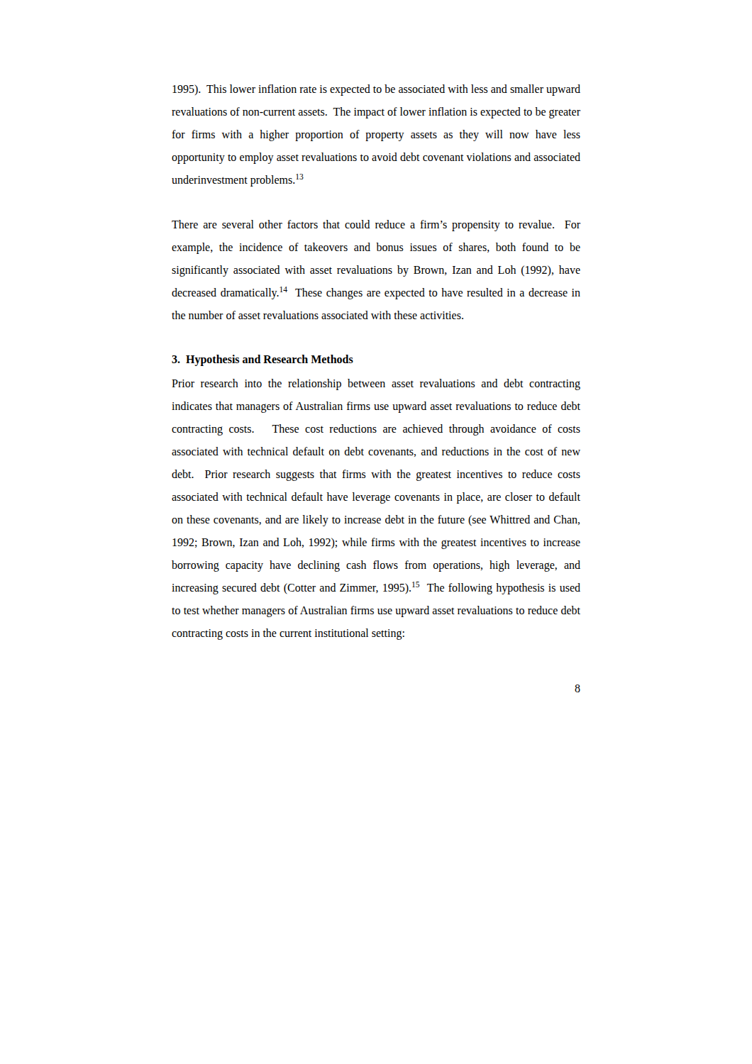1995). This lower inflation rate is expected to be associated with less and smaller upward revaluations of non-current assets. The impact of lower inflation is expected to be greater for firms with a higher proportion of property assets as they will now have less opportunity to employ asset revaluations to avoid debt covenant violations and associated underinvestment problems.13
There are several other factors that could reduce a firm’s propensity to revalue. For example, the incidence of takeovers and bonus issues of shares, both found to be significantly associated with asset revaluations by Brown, Izan and Loh (1992), have decreased dramatically.14 These changes are expected to have resulted in a decrease in the number of asset revaluations associated with these activities.
3. Hypothesis and Research Methods
Prior research into the relationship between asset revaluations and debt contracting indicates that managers of Australian firms use upward asset revaluations to reduce debt contracting costs. These cost reductions are achieved through avoidance of costs associated with technical default on debt covenants, and reductions in the cost of new debt. Prior research suggests that firms with the greatest incentives to reduce costs associated with technical default have leverage covenants in place, are closer to default on these covenants, and are likely to increase debt in the future (see Whittred and Chan, 1992; Brown, Izan and Loh, 1992); while firms with the greatest incentives to increase borrowing capacity have declining cash flows from operations, high leverage, and increasing secured debt (Cotter and Zimmer, 1995).15 The following hypothesis is used to test whether managers of Australian firms use upward asset revaluations to reduce debt contracting costs in the current institutional setting:
8